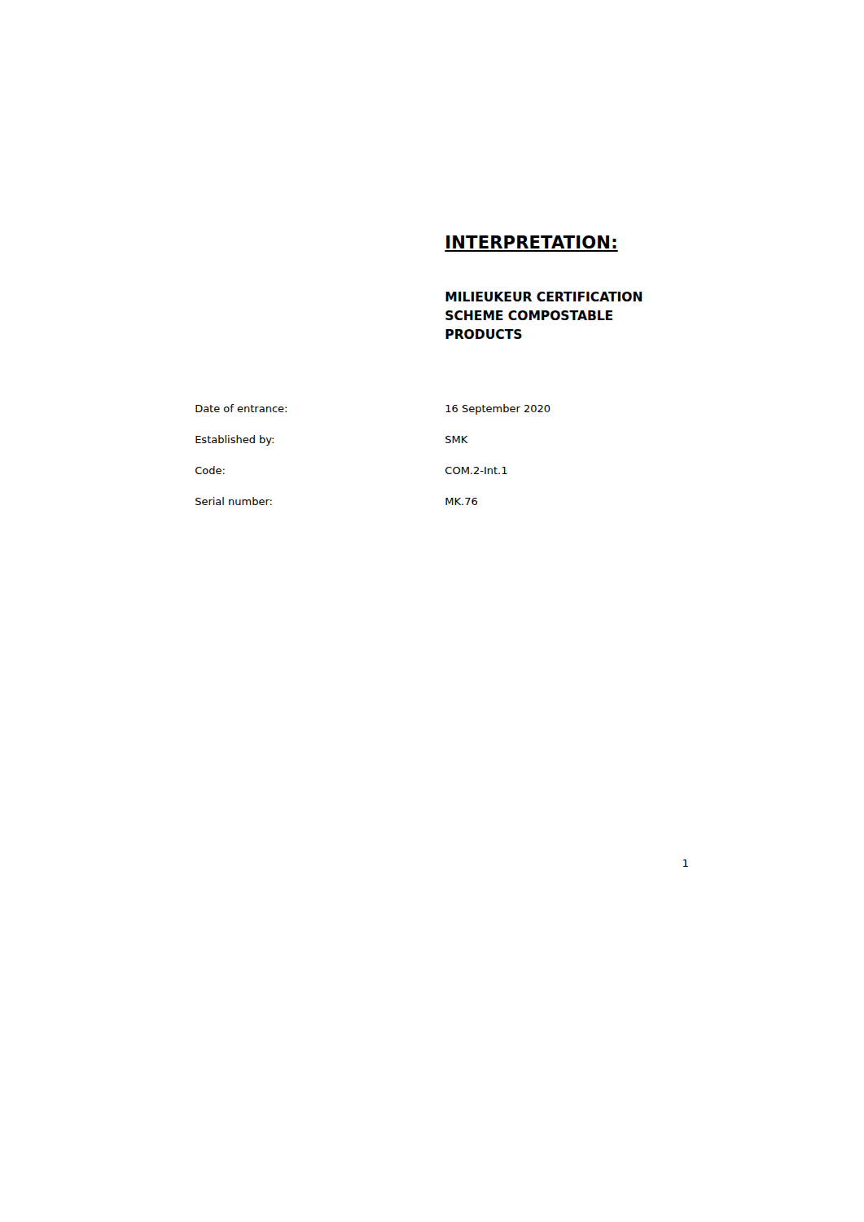INTERPRETATION:
MILIEUKEUR CERTIFICATION SCHEME COMPOSTABLE PRODUCTS
| Date of entrance: | 16 September 2020 |
| Established by: | SMK |
| Code: | COM.2-Int.1 |
| Serial number: | MK.76 |
1